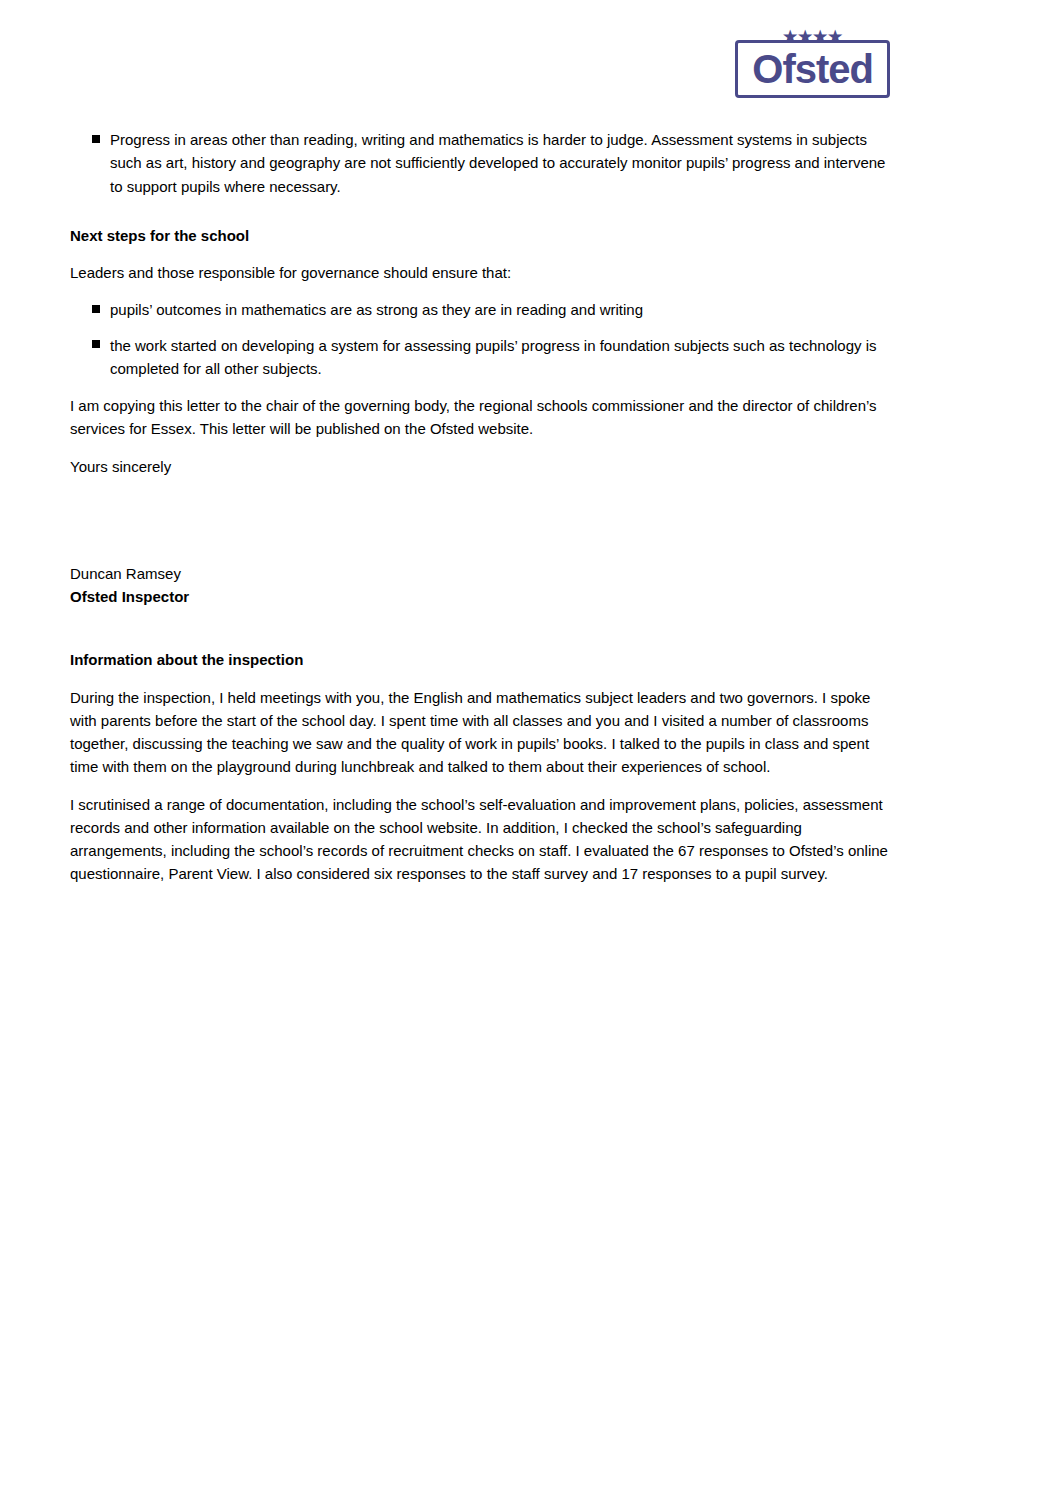★★★★Ofsted
Progress in areas other than reading, writing and mathematics is harder to judge. Assessment systems in subjects such as art, history and geography are not sufficiently developed to accurately monitor pupils’ progress and intervene to support pupils where necessary.
Next steps for the school
Leaders and those responsible for governance should ensure that:
pupils’ outcomes in mathematics are as strong as they are in reading and writing
the work started on developing a system for assessing pupils’ progress in foundation subjects such as technology is completed for all other subjects.
I am copying this letter to the chair of the governing body, the regional schools commissioner and the director of children’s services for Essex. This letter will be published on the Ofsted website.
Yours sincerely
Duncan Ramsey
Ofsted Inspector
Information about the inspection
During the inspection, I held meetings with you, the English and mathematics subject leaders and two governors. I spoke with parents before the start of the school day. I spent time with all classes and you and I visited a number of classrooms together, discussing the teaching we saw and the quality of work in pupils’ books. I talked to the pupils in class and spent time with them on the playground during lunchbreak and talked to them about their experiences of school.
I scrutinised a range of documentation, including the school’s self-evaluation and improvement plans, policies, assessment records and other information available on the school website. In addition, I checked the school’s safeguarding arrangements, including the school’s records of recruitment checks on staff. I evaluated the 67 responses to Ofsted’s online questionnaire, Parent View. I also considered six responses to the staff survey and 17 responses to a pupil survey.